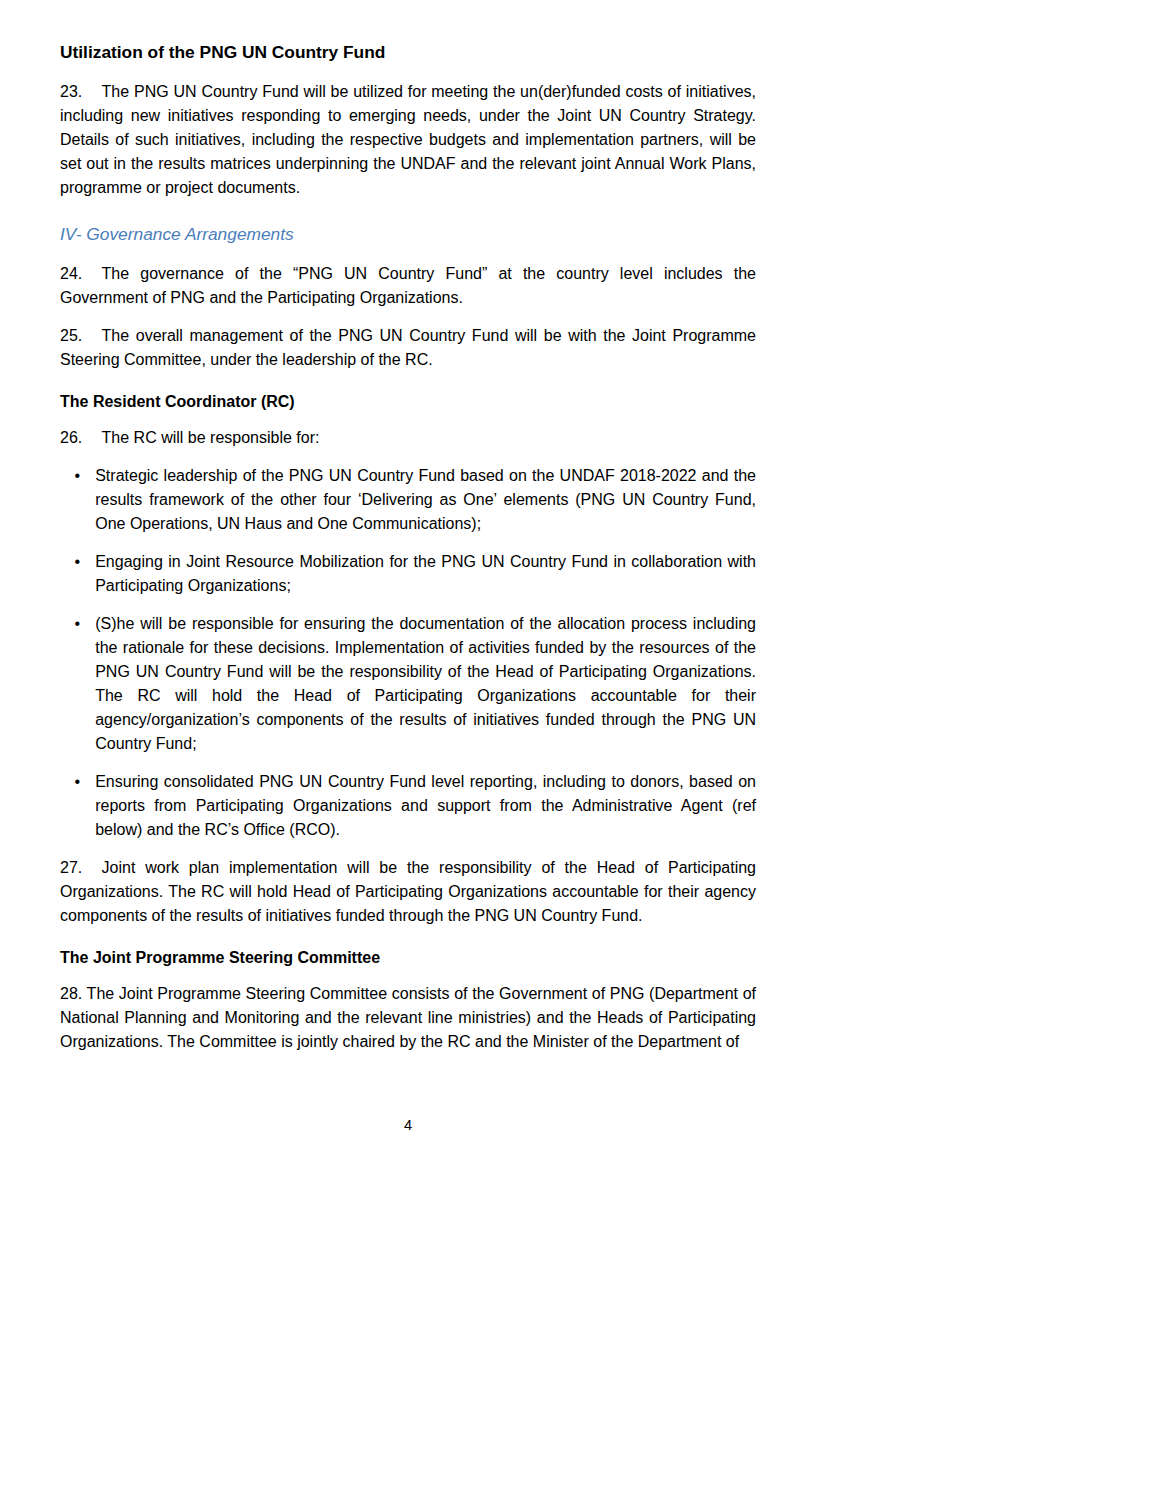Utilization of the PNG UN Country Fund
23. The PNG UN Country Fund will be utilized for meeting the un(der)funded costs of initiatives, including new initiatives responding to emerging needs, under the Joint UN Country Strategy. Details of such initiatives, including the respective budgets and implementation partners, will be set out in the results matrices underpinning the UNDAF and the relevant joint Annual Work Plans, programme or project documents.
IV- Governance Arrangements
24. The governance of the “PNG UN Country Fund” at the country level includes the Government of PNG and the Participating Organizations.
25. The overall management of the PNG UN Country Fund will be with the Joint Programme Steering Committee, under the leadership of the RC.
The Resident Coordinator (RC)
26. The RC will be responsible for:
Strategic leadership of the PNG UN Country Fund based on the UNDAF 2018-2022 and the results framework of the other four ‘Delivering as One’ elements (PNG UN Country Fund, One Operations, UN Haus and One Communications);
Engaging in Joint Resource Mobilization for the PNG UN Country Fund in collaboration with Participating Organizations;
(S)he will be responsible for ensuring the documentation of the allocation process including the rationale for these decisions. Implementation of activities funded by the resources of the PNG UN Country Fund will be the responsibility of the Head of Participating Organizations. The RC will hold the Head of Participating Organizations accountable for their agency/organization’s components of the results of initiatives funded through the PNG UN Country Fund;
Ensuring consolidated PNG UN Country Fund level reporting, including to donors, based on reports from Participating Organizations and support from the Administrative Agent (ref below) and the RC’s Office (RCO).
27. Joint work plan implementation will be the responsibility of the Head of Participating Organizations. The RC will hold Head of Participating Organizations accountable for their agency components of the results of initiatives funded through the PNG UN Country Fund.
The Joint Programme Steering Committee
28. The Joint Programme Steering Committee consists of the Government of PNG (Department of National Planning and Monitoring and the relevant line ministries) and the Heads of Participating Organizations. The Committee is jointly chaired by the RC and the Minister of the Department of
4